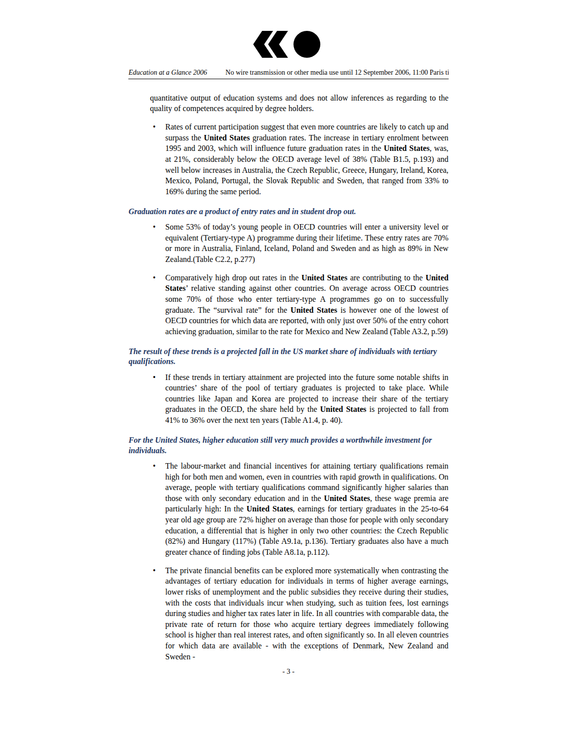Education at a Glance 2006 No wire transmission or other media use until 12 September 2006, 11:00 Paris time
quantitative output of education systems and does not allow inferences as regarding to the quality of competences acquired by degree holders.
Rates of current participation suggest that even more countries are likely to catch up and surpass the United States graduation rates. The increase in tertiary enrolment between 1995 and 2003, which will influence future graduation rates in the United States, was, at 21%, considerably below the OECD average level of 38% (Table B1.5, p.193) and well below increases in Australia, the Czech Republic, Greece, Hungary, Ireland, Korea, Mexico, Poland, Portugal, the Slovak Republic and Sweden, that ranged from 33% to 169% during the same period.
Graduation rates are a product of entry rates and in student drop out.
Some 53% of today’s young people in OECD countries will enter a university level or equivalent (Tertiary-type A) programme during their lifetime. These entry rates are 70% or more in Australia, Finland, Iceland, Poland and Sweden and as high as 89% in New Zealand.(Table C2.2, p.277)
Comparatively high drop out rates in the United States are contributing to the United States’ relative standing against other countries. On average across OECD countries some 70% of those who enter tertiary-type A programmes go on to successfully graduate. The “survival rate” for the United States is however one of the lowest of OECD countries for which data are reported, with only just over 50% of the entry cohort achieving graduation, similar to the rate for Mexico and New Zealand (Table A3.2, p.59)
The result of these trends is a projected fall in the US market share of individuals with tertiary qualifications.
If these trends in tertiary attainment are projected into the future some notable shifts in countries’ share of the pool of tertiary graduates is projected to take place. While countries like Japan and Korea are projected to increase their share of the tertiary graduates in the OECD, the share held by the United States is projected to fall from 41% to 36% over the next ten years (Table A1.4, p. 40).
For the United States, higher education still very much provides a worthwhile investment for individuals.
The labour-market and financial incentives for attaining tertiary qualifications remain high for both men and women, even in countries with rapid growth in qualifications. On average, people with tertiary qualifications command significantly higher salaries than those with only secondary education and in the United States, these wage premia are particularly high: In the United States, earnings for tertiary graduates in the 25-to-64 year old age group are 72% higher on average than those for people with only secondary education, a differential that is higher in only two other countries: the Czech Republic (82%) and Hungary (117%) (Table A9.1a, p.136). Tertiary graduates also have a much greater chance of finding jobs (Table A8.1a, p.112).
The private financial benefits can be explored more systematically when contrasting the advantages of tertiary education for individuals in terms of higher average earnings, lower risks of unemployment and the public subsidies they receive during their studies, with the costs that individuals incur when studying, such as tuition fees, lost earnings during studies and higher tax rates later in life. In all countries with comparable data, the private rate of return for those who acquire tertiary degrees immediately following school is higher than real interest rates, and often significantly so. In all eleven countries for which data are available - with the exceptions of Denmark, New Zealand and Sweden -
- 3 -